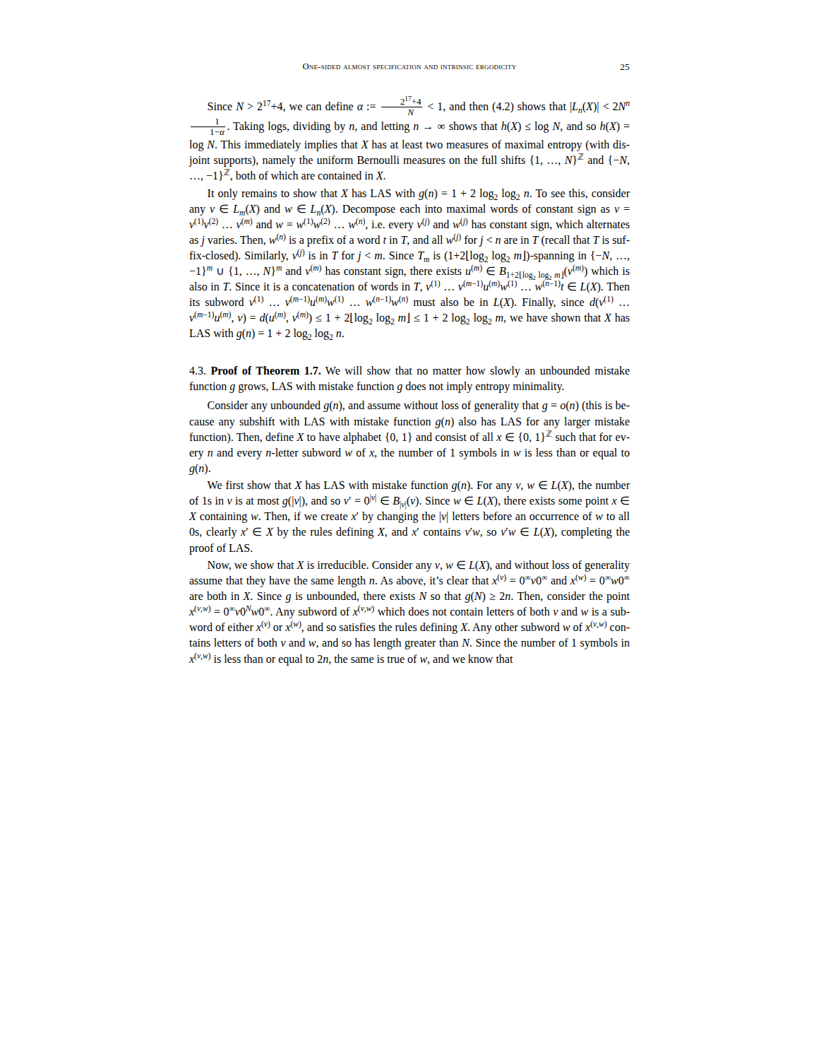One-sided almost specification and intrinsic ergodicity 25
Since N > 217+4, we can define α := 217+4 N < 1, and then (4.2) shows that |Ln(X)| < 2Nn 11−α. Taking logs, dividing by n, and letting n → ∞ shows that h(X) ≤ log N, and so h(X) = log N. This immediately implies that X has at least two measures of maximal entropy (with disjoint supports), namely the uniform Bernoulli measures on the full shifts {1, …, N}ℤ and {−N, …, −1}ℤ, both of which are contained in X.
It only remains to show that X has LAS with g(n) = 1 + 2 log2 log2 n. To see this, consider any v ∈ Lm(X) and w ∈ Ln(X). Decompose each into maximal words of constant sign as v = v(1)v(2) … v(m) and w = w(1)w(2) … w(n), i.e. every v(j) and w(j) has constant sign, which alternates as j varies. Then, w(n) is a prefix of a word t in T, and all w(j) for j < n are in T (recall that T is suffix-closed). Similarly, v(j) is in T for j < m. Since Tm is (1+2⌊log2 log2 m⌋)-spanning in {−N, …, −1}m ∪ {1, …, N}m and v(m) has constant sign, there exists u(m) ∈ B1+2⌊log2 log2 m⌋(v(m)) which is also in T. Since it is a concatenation of words in T, v(1) … v(m−1)u(m)w(1) … w(n−1)t ∈ L(X). Then its subword v(1) … v(m−1)u(m)w(1) … w(n−1)w(n) must also be in L(X). Finally, since d(v(1) … v(m−1)u(m), v) = d(u(m), v(m)) ≤ 1 + 2⌊log2 log2 m⌋ ≤ 1 + 2 log2 log2 m, we have shown that X has LAS with g(n) = 1 + 2 log2 log2 n.
4.3. Proof of Theorem 1.7. We will show that no matter how slowly an unbounded mistake function g grows, LAS with mistake function g does not imply entropy minimality.
Consider any unbounded g(n), and assume without loss of generality that g = o(n) (this is because any subshift with LAS with mistake function g(n) also has LAS for any larger mistake function). Then, define X to have alphabet {0, 1} and consist of all x ∈ {0, 1}ℤ such that for every n and every n-letter subword w of x, the number of 1 symbols in w is less than or equal to g(n).
We first show that X has LAS with mistake function g(n). For any v, w ∈ L(X), the number of 1s in v is at most g(|v|), and so v′ = 0|v| ∈ B|v|(v). Since w ∈ L(X), there exists some point x ∈ X containing w. Then, if we create x′ by changing the |v| letters before an occurrence of w to all 0s, clearly x′ ∈ X by the rules defining X, and x′ contains v′w, so v′w ∈ L(X), completing the proof of LAS.
Now, we show that X is irreducible. Consider any v, w ∈ L(X), and without loss of generality assume that they have the same length n. As above, it’s clear that x(v) = 0∞v0∞ and x(w) = 0∞w0∞ are both in X. Since g is unbounded, there exists N so that g(N) ≥ 2n. Then, consider the point x(v,w) = 0∞v0Nw0∞. Any subword of x(v,w) which does not contain letters of both v and w is a subword of either x(v) or x(w), and so satisfies the rules defining X. Any other subword w of x(v,w) contains letters of both v and w, and so has length greater than N. Since the number of 1 symbols in x(v,w) is less than or equal to 2n, the same is true of w, and we know that